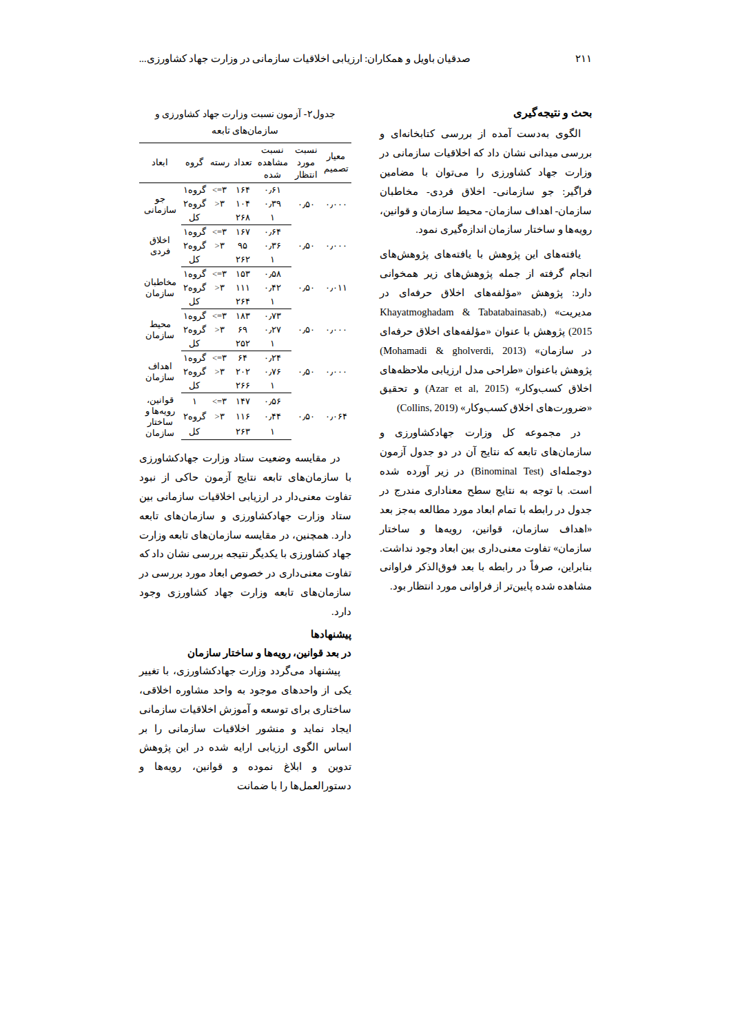۲۱۱
صدقیان باویل و همکاران: ارزیابی اخلاقیات سازمانی در وزارت جهاد کشاورزی...
بحث و نتیجه‌گیری
الگوی به‌دست آمده از بررسی کتابخانه‌ای و بررسی میدانی نشان داد که اخلاقیات سازمانی در وزارت جهاد کشاورزی را می‌توان با مضامین فراگیر: جو سازمانی- اخلاق فردی- مخاطبان سازمان- اهداف سازمان- محیط سازمان و قوانین، رویه‌ها و ساختار سازمان اندازه‌گیری نمود.
یافته‌های این پژوهش با یافته‌های پژوهش‌های انجام گرفته از جمله پژوهش‌های زیر همخوانی دارد: پژوهش «مؤلفه‌های اخلاق حرفه‌ای در مدیریت» (Khayatmoghadam & Tabatabainasab, 2015) پژوهش با عنوان «مؤلفه‌های اخلاق حرفه‌ای در سازمان» (Mohamadi & gholverdi, 2013) پژوهش باعنوان «طراحی مدل ارزیابی ملاحظه‌های اخلاق کسب‌وکار» (Azar et al, 2015) و تحقیق «ضرورت‌های اخلاق کسب‌وکار» (Collins, 2019)
در مجموعه کل وزارت جهادکشاورزی و سازمان‌های تابعه که نتایج آن در دو جدول آزمون دوجمله‌ای (Binominal Test) در زیر آورده شده است. با توجه به نتایج سطح معناداری مندرج در جدول در رابطه با تمام ابعاد مورد مطالعه به‌جز بعد «اهداف سازمان، قوانین، رویه‌ها و ساختار سازمان» تفاوت معنی‌داری بین ابعاد وجود نداشت. بنابراین، صرفاً در رابطه با بعد فوق‌الذکر فراوانی مشاهده شده پایین‌تر از فراوانی مورد انتظار بود.
جدول۲- آزمون نسبت وزارت جهاد کشاورزی و سازمان‌های تابعه
| معیار تصمیم | نسبت مورد انتظار | نسبت مشاهده شده | تعداد | رسته | گروه | ابعاد |
| --- | --- | --- | --- | --- | --- | --- |
| ۰٫۰۰۰ | ۰٫۵۰ | ۰٫۶۱ | ۱۶۴ | <=۳ | گروه۱ | جو سازمانی |
| ۰٫۳۹ | ۱۰۴ | >۳ | گروه۲ |
| ۱ | ۲۶۸ | | کل |
| ۰٫۰۰۰ | ۰٫۵۰ | ۰٫۶۴ | ۱۶۷ | <=۳ | گروه۱ | اخلاق فردی |
| ۰٫۳۶ | ۹۵ | >۳ | گروه۲ |
| ۱ | ۲۶۲ | | کل |
| ۰٫۰۱۱ | ۰٫۵۰ | ۰٫۵۸ | ۱۵۳ | <=۳ | گروه۱ | مخاطبان سازمان |
| ۰٫۴۲ | ۱۱۱ | >۳ | گروه۲ |
| ۱ | ۲۶۴ | | کل |
| ۰٫۰۰۰ | ۰٫۵۰ | ۰٫۷۳ | ۱۸۳ | <=۳ | گروه۱ | محیط سازمان |
| ۰٫۲۷ | ۶۹ | >۳ | گروه۲ |
| ۱ | ۲۵۲ | | کل |
| ۰٫۰۰۰ | ۰٫۵۰ | ۰٫۲۴ | ۶۴ | <=۳ | گروه۱ | اهداف سازمان |
| ۰٫۷۶ | ۲۰۲ | >۳ | گروه۲ |
| ۱ | ۲۶۶ | | کل |
| ۰٫۰۶۴ | ۰٫۵۰ | ۰٫۵۶ | ۱۴۷ | <=۳ | ۱ | قوانین، رویه‌ها و ساختار سازمان |
| ۰٫۴۴ | ۱۱۶ | >۳ | گروه۲ |
| ۱ | ۲۶۳ | | کل |
در مقایسه وضعیت ستاد وزارت جهادکشاورزی با سازمان‌های تابعه نتایج آزمون حاکی از نبود تفاوت معنی‌دار در ارزیابی اخلاقیات سازمانی بین ستاد وزارت جهادکشاورزی و سازمان‌های تابعه دارد. همچنین، در مقایسه سازمان‌های تابعه وزارت جهاد کشاورزی با یکدیگر نتیجه بررسی نشان داد که تفاوت معنی‌داری در خصوص ابعاد مورد بررسی در سازمان‌های تابعه وزارت جهاد کشاورزی وجود دارد.
پیشنهادها
در بعد قوانین، رویه‌ها و ساختار سازمان
پیشنهاد می‌گردد وزارت جهادکشاورزی، با تغییر یکی از واحدهای موجود به واحد مشاوره اخلاقی، ساختاری برای توسعه و آموزش اخلاقیات سازمانی ایجاد نماید و منشور اخلاقیات سازمانی را بر اساس الگوی ارزیابی ارایه شده در این پژوهش تدوین و ابلاغ نموده و قوانین، رویه‌ها و دستورالعمل‌ها را با ضمانت